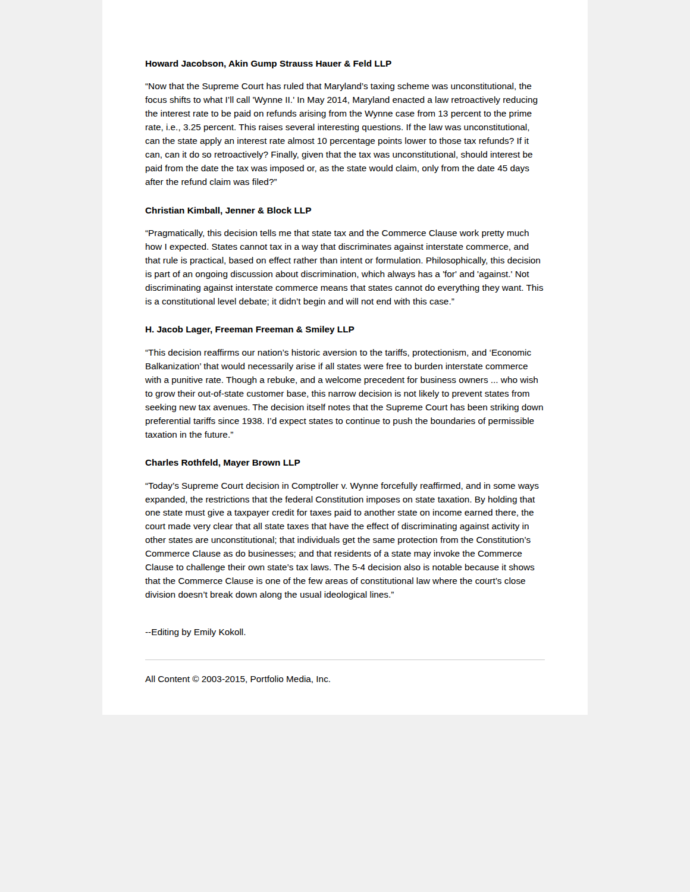Howard Jacobson, Akin Gump Strauss Hauer & Feld LLP
“Now that the Supreme Court has ruled that Maryland’s taxing scheme was unconstitutional, the focus shifts to what I’ll call 'Wynne II.' In May 2014, Maryland enacted a law retroactively reducing the interest rate to be paid on refunds arising from the Wynne case from 13 percent to the prime rate, i.e., 3.25 percent. This raises several interesting questions. If the law was unconstitutional, can the state apply an interest rate almost 10 percentage points lower to those tax refunds? If it can, can it do so retroactively? Finally, given that the tax was unconstitutional, should interest be paid from the date the tax was imposed or, as the state would claim, only from the date 45 days after the refund claim was filed?”
Christian Kimball, Jenner & Block LLP
“Pragmatically, this decision tells me that state tax and the Commerce Clause work pretty much how I expected. States cannot tax in a way that discriminates against interstate commerce, and that rule is practical, based on effect rather than intent or formulation. Philosophically, this decision is part of an ongoing discussion about discrimination, which always has a 'for' and 'against.' Not discriminating against interstate commerce means that states cannot do everything they want. This is a constitutional level debate; it didn’t begin and will not end with this case.”
H. Jacob Lager, Freeman Freeman & Smiley LLP
“This decision reaffirms our nation’s historic aversion to the tariffs, protectionism, and ‘Economic Balkanization’ that would necessarily arise if all states were free to burden interstate commerce with a punitive rate. Though a rebuke, and a welcome precedent for business owners ... who wish to grow their out-of-state customer base, this narrow decision is not likely to prevent states from seeking new tax avenues. The decision itself notes that the Supreme Court has been striking down preferential tariffs since 1938. I’d expect states to continue to push the boundaries of permissible taxation in the future.”
Charles Rothfeld, Mayer Brown LLP
“Today’s Supreme Court decision in Comptroller v. Wynne forcefully reaffirmed, and in some ways expanded, the restrictions that the federal Constitution imposes on state taxation. By holding that one state must give a taxpayer credit for taxes paid to another state on income earned there, the court made very clear that all state taxes that have the effect of discriminating against activity in other states are unconstitutional; that individuals get the same protection from the Constitution’s Commerce Clause as do businesses; and that residents of a state may invoke the Commerce Clause to challenge their own state’s tax laws. The 5-4 decision also is notable because it shows that the Commerce Clause is one of the few areas of constitutional law where the court’s close division doesn’t break down along the usual ideological lines.”
--Editing by Emily Kokoll.
All Content © 2003-2015, Portfolio Media, Inc.